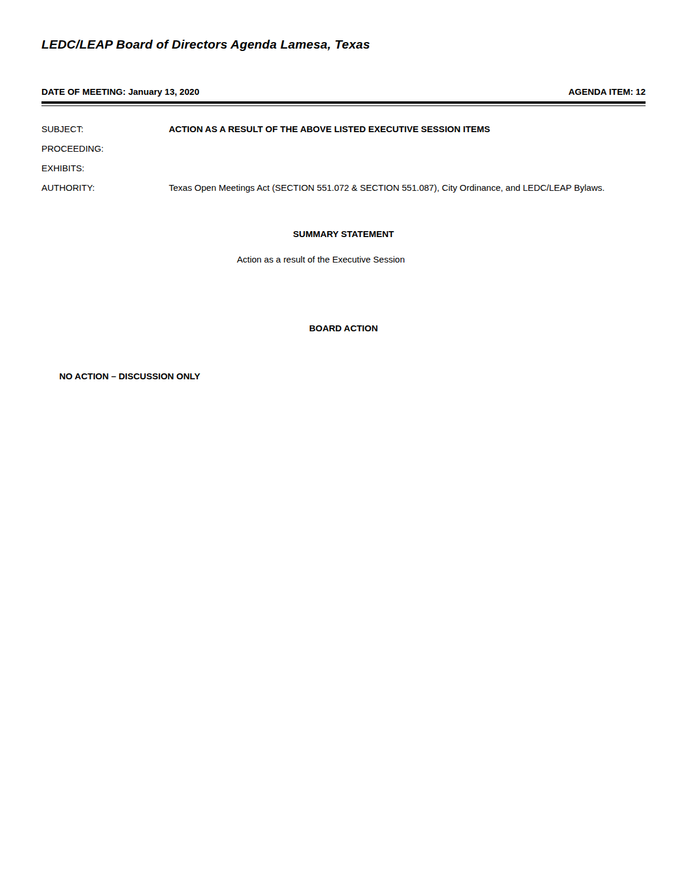LEDC/LEAP Board of Directors Agenda Lamesa, Texas
DATE OF MEETING: January 13, 2020 AGENDA ITEM: 12
| SUBJECT: | ACTION AS A RESULT OF THE ABOVE LISTED EXECUTIVE SESSION ITEMS |
| PROCEEDING: | |
| EXHIBITS: | |
| AUTHORITY: | Texas Open Meetings Act (SECTION 551.072 & SECTION 551.087), City Ordinance, and LEDC/LEAP Bylaws. |
SUMMARY STATEMENT
Action as a result of the Executive Session
BOARD ACTION
NO ACTION – DISCUSSION ONLY